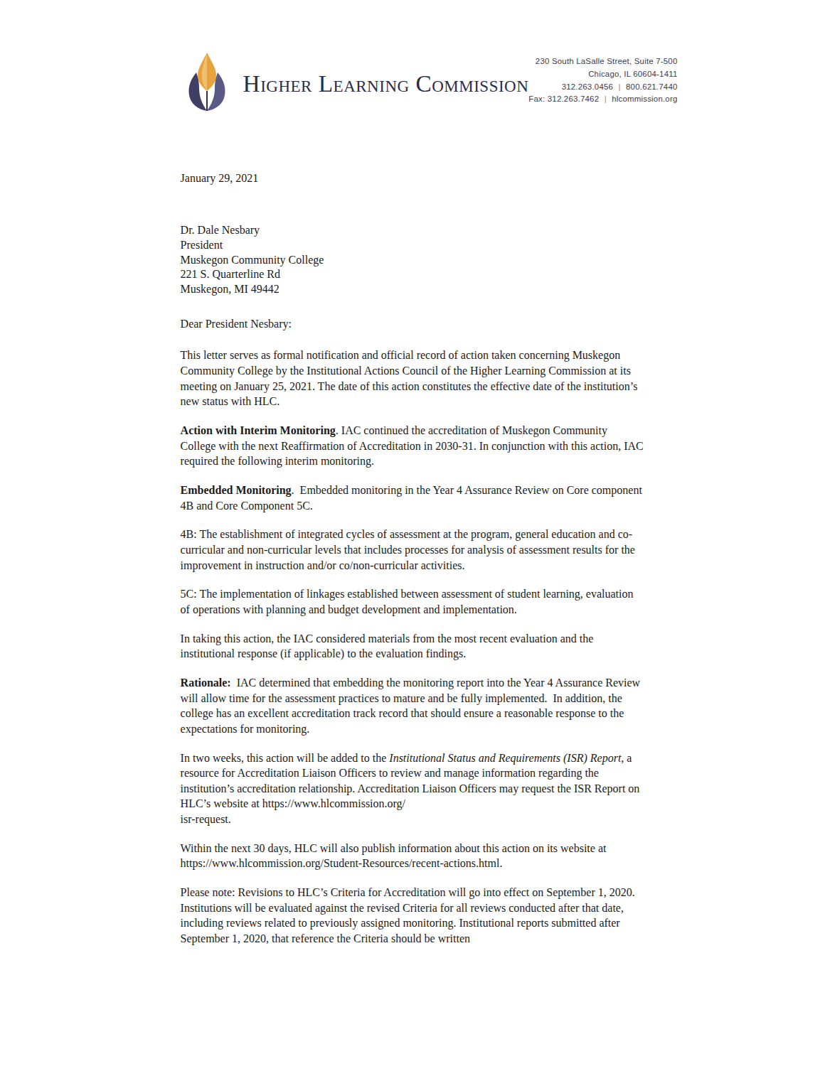Higher Learning Commission
230 South LaSalle Street, Suite 7-500
Chicago, IL 60604-1411
312.263.0456 | 800.621.7440
Fax: 312.263.7462 | hlcommission.org
January 29, 2021
Dr. Dale Nesbary
President
Muskegon Community College
221 S. Quarterline Rd
Muskegon, MI 49442
Dear President Nesbary:
This letter serves as formal notification and official record of action taken concerning Muskegon Community College by the Institutional Actions Council of the Higher Learning Commission at its meeting on January 25, 2021. The date of this action constitutes the effective date of the institution’s new status with HLC.
Action with Interim Monitoring. IAC continued the accreditation of Muskegon Community College with the next Reaffirmation of Accreditation in 2030-31. In conjunction with this action, IAC required the following interim monitoring.
Embedded Monitoring. Embedded monitoring in the Year 4 Assurance Review on Core component 4B and Core Component 5C.
4B: The establishment of integrated cycles of assessment at the program, general education and co-curricular and non-curricular levels that includes processes for analysis of assessment results for the improvement in instruction and/or co/non-curricular activities.
5C: The implementation of linkages established between assessment of student learning, evaluation of operations with planning and budget development and implementation.
In taking this action, the IAC considered materials from the most recent evaluation and the institutional response (if applicable) to the evaluation findings.
Rationale: IAC determined that embedding the monitoring report into the Year 4 Assurance Review will allow time for the assessment practices to mature and be fully implemented. In addition, the college has an excellent accreditation track record that should ensure a reasonable response to the expectations for monitoring.
In two weeks, this action will be added to the Institutional Status and Requirements (ISR) Report, a resource for Accreditation Liaison Officers to review and manage information regarding the institution’s accreditation relationship. Accreditation Liaison Officers may request the ISR Report on HLC’s website at https://www.hlcommission.org/
isr-request.
Within the next 30 days, HLC will also publish information about this action on its website at https://www.hlcommission.org/Student-Resources/recent-actions.html.
Please note: Revisions to HLC’s Criteria for Accreditation will go into effect on September 1, 2020. Institutions will be evaluated against the revised Criteria for all reviews conducted after that date, including reviews related to previously assigned monitoring. Institutional reports submitted after September 1, 2020, that reference the Criteria should be written